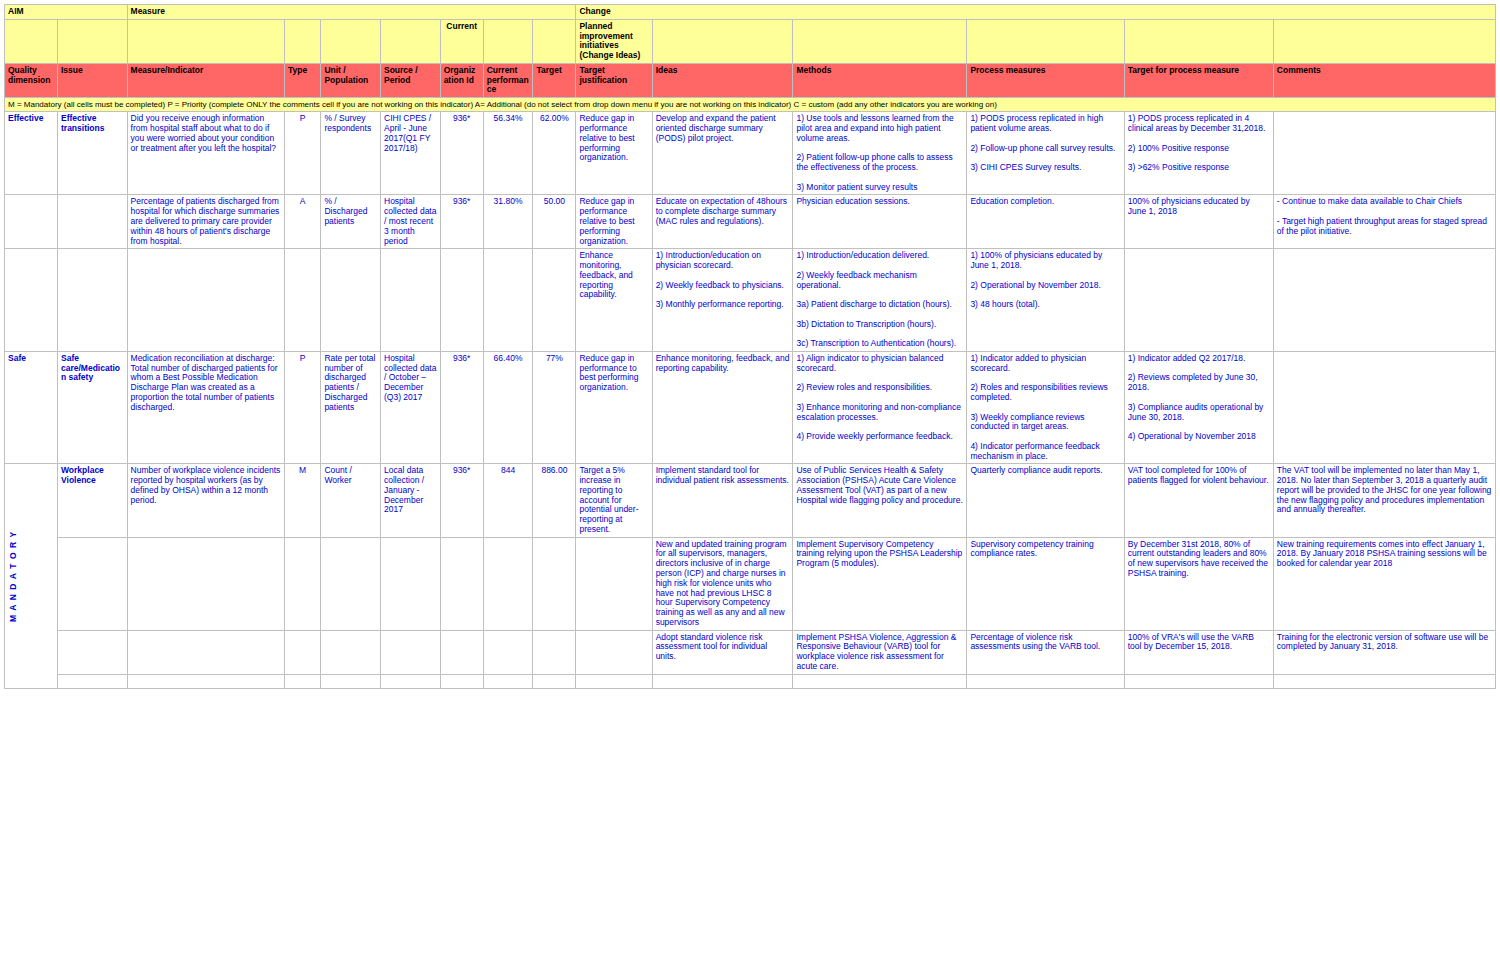| AIM | Measure | Change |
| | | | | | | Current | | | Planned improvement initiatives (Change Ideas) | | | | | |
| Quality dimension | Issue | Measure/Indicator | Type | Unit / Population | Source / Period | Organization Id | Current performance | Target | Target justification | Ideas | Methods | Process measures | Target for process measure | Comments |
| M = Mandatory (all cells must be completed) P = Priority (complete ONLY the comments cell if you are not working on this indicator) A= Additional (do not select from drop down menu if you are not working on this indicator) C = custom (add any other indicators you are working on) |
| Effective | Effective transitions | Did you receive enough information from hospital staff about what to do if you were worried about your condition or treatment after you left the hospital? | P | % / Survey respondents | CIHI CPES / April - June 2017(Q1 FY 2017/18) | 936* | 56.34% | 62.00% | Reduce gap in performance relative to best performing organization. | Develop and expand the patient oriented discharge summary (PODS) pilot project. | 1) Use tools and lessons learned from the pilot area and expand into high patient volume areas. 2) Patient follow-up phone calls to assess the effectiveness of the process. 3) Monitor patient survey results | 1) PODS process replicated in high patient volume areas. 2) Follow-up phone call survey results. 3) CIHI CPES Survey results. | 1) PODS process replicated in 4 clinical areas by December 31,2018. 2) 100% Positive response 3) >62% Positive response | |
| | | Percentage of patients discharged from hospital for which discharge summaries are delivered to primary care provider within 48 hours of patient's discharge from hospital. | A | % / Discharged patients | Hospital collected data / most recent 3 month period | 936* | 31.80% | 50.00 | Reduce gap in performance relative to best performing organization. | Educate on expectation of 48hours to complete discharge summary (MAC rules and regulations). | Physician education sessions. | Education completion. | 100% of physicians educated by June 1, 2018 | - Continue to make data available to Chair Chiefs - Target high patient throughput areas for staged spread of the pilot initiative. |
| | | | | | | | | | Enhance monitoring, feedback, and reporting capability. | 1) Introduction/education on physician scorecard. 2) Weekly feedback to physicians. 3) Monthly performance reporting. | 1) Introduction/education delivered. 2) Weekly feedback mechanism operational. 3a) Patient discharge to dictation (hours). 3b) Dictation to Transcription (hours). 3c) Transcription to Authentication (hours). | 1) 100% of physicians educated by June 1, 2018. 2) Operational by November 2018. 3) 48 hours (total). | | |
| Safe | Safe care/Medication safety | Medication reconciliation at discharge: Total number of discharged patients for whom a Best Possible Medication Discharge Plan was created as a proportion the total number of patients discharged. | P | Rate per total number of discharged patients / Discharged patients | Hospital collected data / October – December (Q3) 2017 | 936* | 66.40% | 77% | Reduce gap in performance to best performing organization. | Enhance monitoring, feedback, and reporting capability. | 1) Align indicator to physician balanced scorecard. 2) Review roles and responsibilities. 3) Enhance monitoring and non-compliance escalation processes. 4) Provide weekly performance feedback. | 1) Indicator added to physician scorecard. 2) Roles and responsibilities reviews completed. 3) Weekly compliance reviews conducted in target areas. 4) Indicator performance feedback mechanism in place. | 1) Indicator added Q2 2017/18. 2) Reviews completed by June 30, 2018. 3) Compliance audits operational by June 30, 2018. 4) Operational by November 2018 | |
| M A N D A T O R Y | Workplace Violence | Number of workplace violence incidents reported by hospital workers (as by defined by OHSA) within a 12 month period. | M | Count / Worker | Local data collection / January - December 2017 | 936* | 844 | 886.00 | Target a 5% increase in reporting to account for potential under-reporting at present. | Implement standard tool for individual patient risk assessments. | Use of Public Services Health & Safety Association (PSHSA) Acute Care Violence Assessment Tool (VAT) as part of a new Hospital wide flagging policy and procedure. | Quarterly compliance audit reports. | VAT tool completed for 100% of patients flagged for violent behaviour. | The VAT tool will be implemented no later than May 1, 2018. No later than September 3, 2018 a quarterly audit report will be provided to the JHSC for one year following the new flagging policy and procedures implementation and annually thereafter. |
| | | | | | | | | | New and updated training program for all supervisors, managers, directors inclusive of in charge person (ICP) and charge nurses in high risk for violence units who have not had previous LHSC 8 hour Supervisory Competency training as well as any and all new supervisors | Implement Supervisory Competency training relying upon the PSHSA Leadership Program (5 modules). | Supervisory competency training compliance rates. | By December 31st 2018, 80% of current outstanding leaders and 80% of new supervisors have received the PSHSA training. | New training requirements comes into effect January 1, 2018. By January 2018 PSHSA training sessions will be booked for calendar year 2018 |
| | | | | | | | | | Adopt standard violence risk assessment tool for individual units. | Implement PSHSA Violence, Aggression & Responsive Behaviour (VARB) tool for workplace violence risk assessment for acute care. | Percentage of violence risk assessments using the VARB tool. | 100% of VRA's will use the VARB tool by December 15, 2018. | Training for the electronic version of software use will be completed by January 31, 2018. |